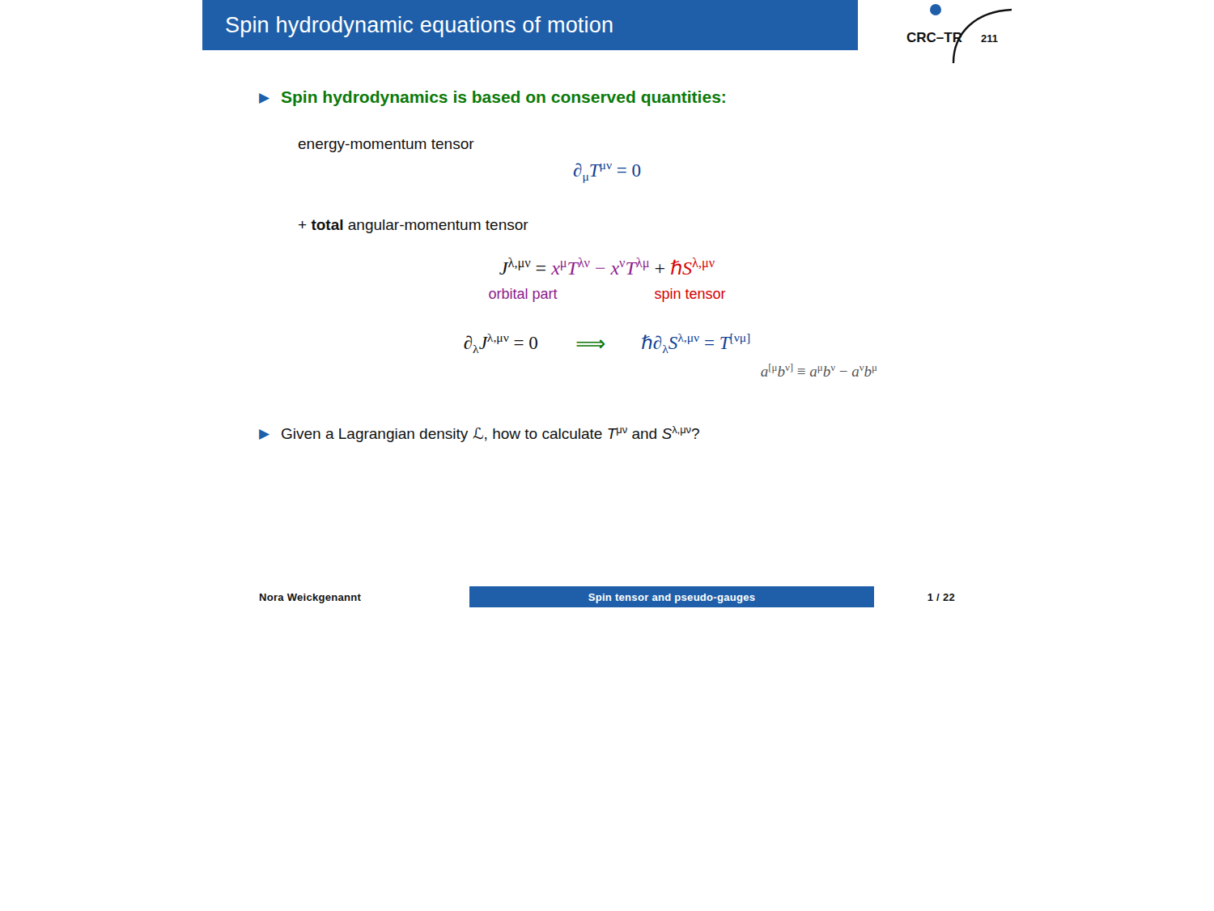Spin hydrodynamic equations of motion
CRC–TR 211
▶
Spin hydrodynamics is based on conserved quantities:
energy-momentum tensor
∂μTμν = 0
+ total angular-momentum tensor
Jλ,μν = xμTλν − xνTλμ + ℏSλ,μν
orbital part spin tensor
∂λJλ,μν = 0 ⟹ ℏ∂λSλ,μν = T[νμ]
a[μbν] ≡ aμbν − aνbμ
▶
Given a Lagrangian density ℒ, how to calculate Tμν and Sλ,μν?
Nora Weickgenannt
Spin tensor and pseudo-gauges
1 / 22